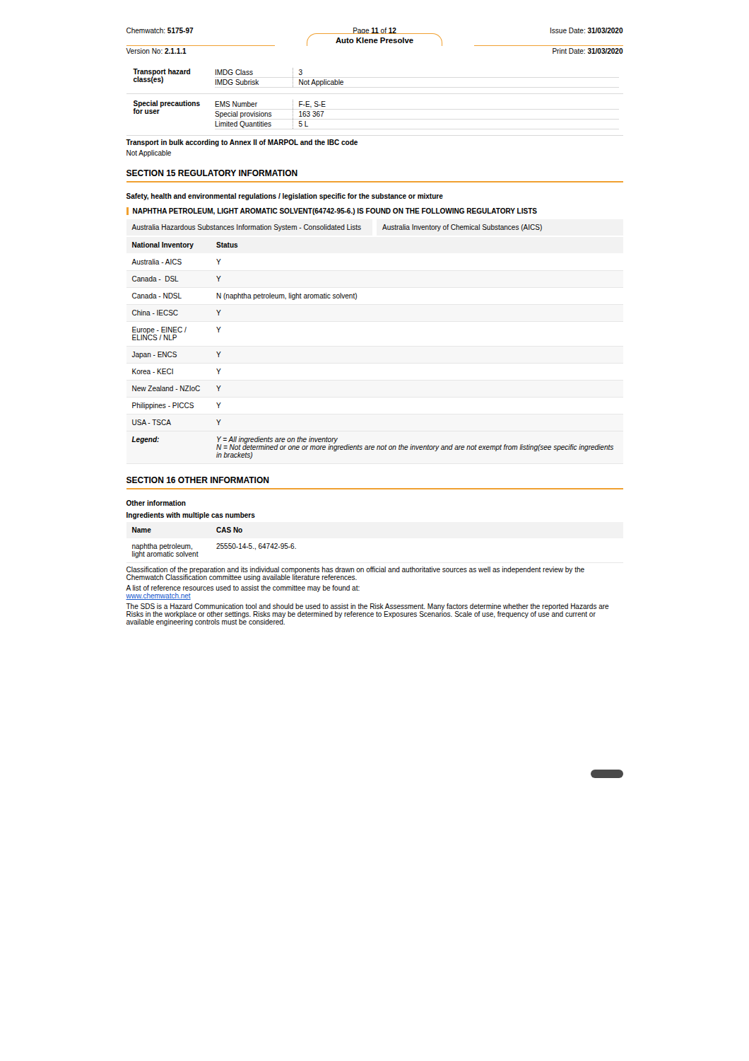Chemwatch: 5175-97
Page 11 of 12
Issue Date: 31/03/2020
Auto Klene Presolve
Version No: 2.1.1.1
Print Date: 31/03/2020
| Transport hazard class(es) | / IMDG Class / 3 / / IMDG Subrisk / Not Applicable / |
| Special precautions for user | / EMS Number / F-E, S-E / / Special provisions / 163 367 / / Limited Quantities / 5 L / |
Transport in bulk according to Annex II of MARPOL and the IBC code
Not Applicable
SECTION 15 REGULATORY INFORMATION
Safety, health and environmental regulations / legislation specific for the substance or mixture
NAPHTHA PETROLEUM, LIGHT AROMATIC SOLVENT(64742-95-6.) IS FOUND ON THE FOLLOWING REGULATORY LISTS
| Australia Hazardous Substances Information System - Consolidated Lists | Australia Inventory of Chemical Substances (AICS) |
| National Inventory | Status |
| --- | --- |
| Australia - AICS | Y |
| Canada - DSL | Y |
| Canada - NDSL | N (naphtha petroleum, light aromatic solvent) |
| China - IECSC | Y |
| Europe - EINEC / ELINCS / NLP | Y |
| Japan - ENCS | Y |
| Korea - KECI | Y |
| New Zealand - NZIoC | Y |
| Philippines - PICCS | Y |
| USA - TSCA | Y |
| Legend: | Y = All ingredients are on the inventory N = Not determined or one or more ingredients are not on the inventory and are not exempt from listing(see specific ingredients in brackets) |
SECTION 16 OTHER INFORMATION
Other information
Ingredients with multiple cas numbers
| Name | CAS No |
| --- | --- |
| naphtha petroleum, light aromatic solvent | 25550-14-5., 64742-95-6. |
Classification of the preparation and its individual components has drawn on official and authoritative sources as well as independent review by the Chemwatch Classification committee using available literature references.
A list of reference resources used to assist the committee may be found at:
www.chemwatch.net
The SDS is a Hazard Communication tool and should be used to assist in the Risk Assessment. Many factors determine whether the reported Hazards are Risks in the workplace or other settings. Risks may be determined by reference to Exposures Scenarios. Scale of use, frequency of use and current or available engineering controls must be considered.